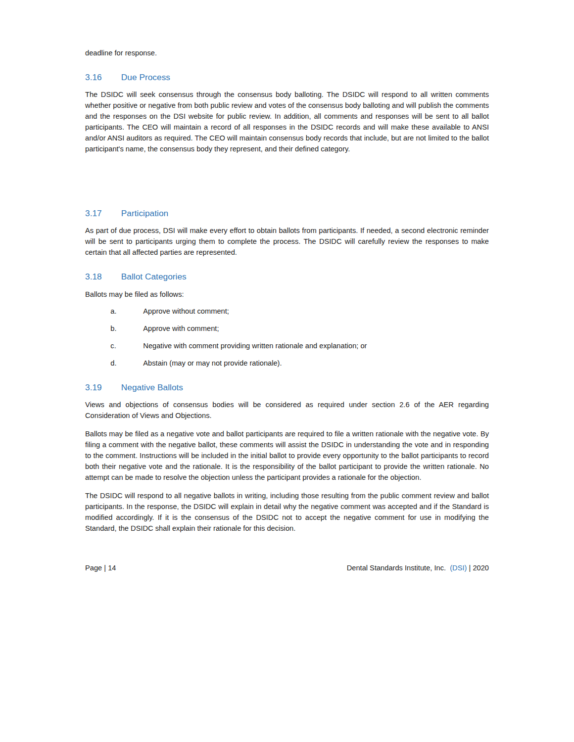deadline for response.
3.16 Due Process
The DSIDC will seek consensus through the consensus body balloting. The DSIDC will respond to all written comments whether positive or negative from both public review and votes of the consensus body balloting and will publish the comments and the responses on the DSI website for public review. In addition, all comments and responses will be sent to all ballot participants. The CEO will maintain a record of all responses in the DSIDC records and will make these available to ANSI and/or ANSI auditors as required. The CEO will maintain consensus body records that include, but are not limited to the ballot participant's name, the consensus body they represent, and their defined category.
3.17 Participation
As part of due process, DSI will make every effort to obtain ballots from participants. If needed, a second electronic reminder will be sent to participants urging them to complete the process. The DSIDC will carefully review the responses to make certain that all affected parties are represented.
3.18 Ballot Categories
Ballots may be filed as follows:
a. Approve without comment;
b. Approve with comment;
c. Negative with comment providing written rationale and explanation; or
d. Abstain (may or may not provide rationale).
3.19 Negative Ballots
Views and objections of consensus bodies will be considered as required under section 2.6 of the AER regarding Consideration of Views and Objections.
Ballots may be filed as a negative vote and ballot participants are required to file a written rationale with the negative vote. By filing a comment with the negative ballot, these comments will assist the DSIDC in understanding the vote and in responding to the comment. Instructions will be included in the initial ballot to provide every opportunity to the ballot participants to record both their negative vote and the rationale. It is the responsibility of the ballot participant to provide the written rationale. No attempt can be made to resolve the objection unless the participant provides a rationale for the objection.
The DSIDC will respond to all negative ballots in writing, including those resulting from the public comment review and ballot participants. In the response, the DSIDC will explain in detail why the negative comment was accepted and if the Standard is modified accordingly. If it is the consensus of the DSIDC not to accept the negative comment for use in modifying the Standard, the DSIDC shall explain their rationale for this decision.
Page | 14 Dental Standards Institute, Inc. (DSI) | 2020